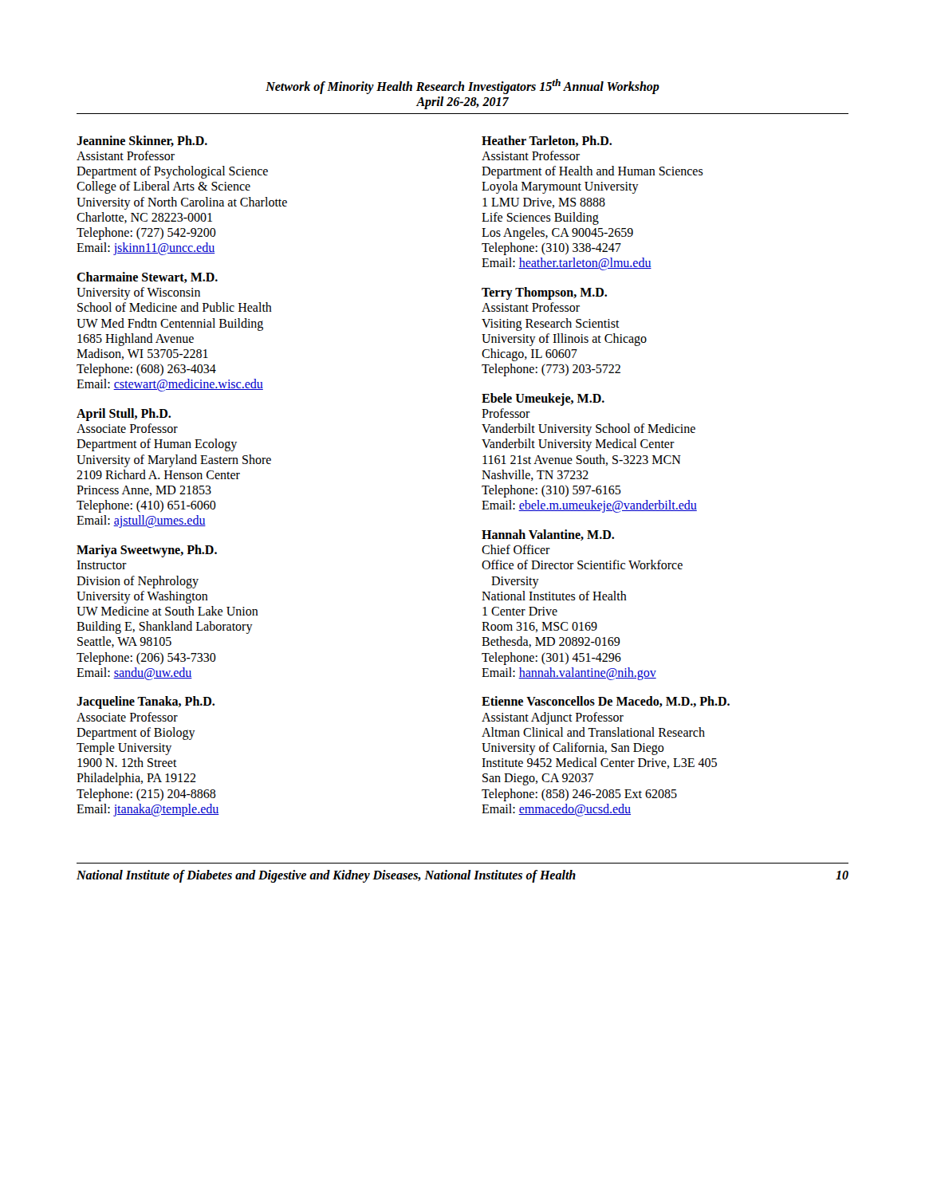Network of Minority Health Research Investigators 15th Annual Workshop April 26-28, 2017
Jeannine Skinner, Ph.D.
Assistant Professor
Department of Psychological Science
College of Liberal Arts & Science
University of North Carolina at Charlotte
Charlotte, NC 28223-0001
Telephone: (727) 542-9200
Email: jskinn11@uncc.edu
Charmaine Stewart, M.D.
University of Wisconsin
School of Medicine and Public Health
UW Med Fndtn Centennial Building
1685 Highland Avenue
Madison, WI 53705-2281
Telephone: (608) 263-4034
Email: cstewart@medicine.wisc.edu
April Stull, Ph.D.
Associate Professor
Department of Human Ecology
University of Maryland Eastern Shore
2109 Richard A. Henson Center
Princess Anne, MD 21853
Telephone: (410) 651-6060
Email: ajstull@umes.edu
Mariya Sweetwyne, Ph.D.
Instructor
Division of Nephrology
University of Washington
UW Medicine at South Lake Union
Building E, Shankland Laboratory
Seattle, WA 98105
Telephone: (206) 543-7330
Email: sandu@uw.edu
Jacqueline Tanaka, Ph.D.
Associate Professor
Department of Biology
Temple University
1900 N. 12th Street
Philadelphia, PA 19122
Telephone: (215) 204-8868
Email: jtanaka@temple.edu
Heather Tarleton, Ph.D.
Assistant Professor
Department of Health and Human Sciences
Loyola Marymount University
1 LMU Drive, MS 8888
Life Sciences Building
Los Angeles, CA 90045-2659
Telephone: (310) 338-4247
Email: heather.tarleton@lmu.edu
Terry Thompson, M.D.
Assistant Professor
Visiting Research Scientist
University of Illinois at Chicago
Chicago, IL 60607
Telephone: (773) 203-5722
Ebele Umeukeje, M.D.
Professor
Vanderbilt University School of Medicine
Vanderbilt University Medical Center
1161 21st Avenue South, S-3223 MCN
Nashville, TN 37232
Telephone: (310) 597-6165
Email: ebele.m.umeukeje@vanderbilt.edu
Hannah Valantine, M.D.
Chief Officer
Office of Director Scientific Workforce
Diversity
National Institutes of Health
1 Center Drive
Room 316, MSC 0169
Bethesda, MD 20892-0169
Telephone: (301) 451-4296
Email: hannah.valantine@nih.gov
Etienne Vasconcellos De Macedo, M.D., Ph.D.
Assistant Adjunct Professor
Altman Clinical and Translational Research
University of California, San Diego
Institute 9452 Medical Center Drive, L3E 405
San Diego, CA 92037
Telephone: (858) 246-2085 Ext 62085
Email: emmacedo@ucsd.edu
National Institute of Diabetes and Digestive and Kidney Diseases, National Institutes of Health 10